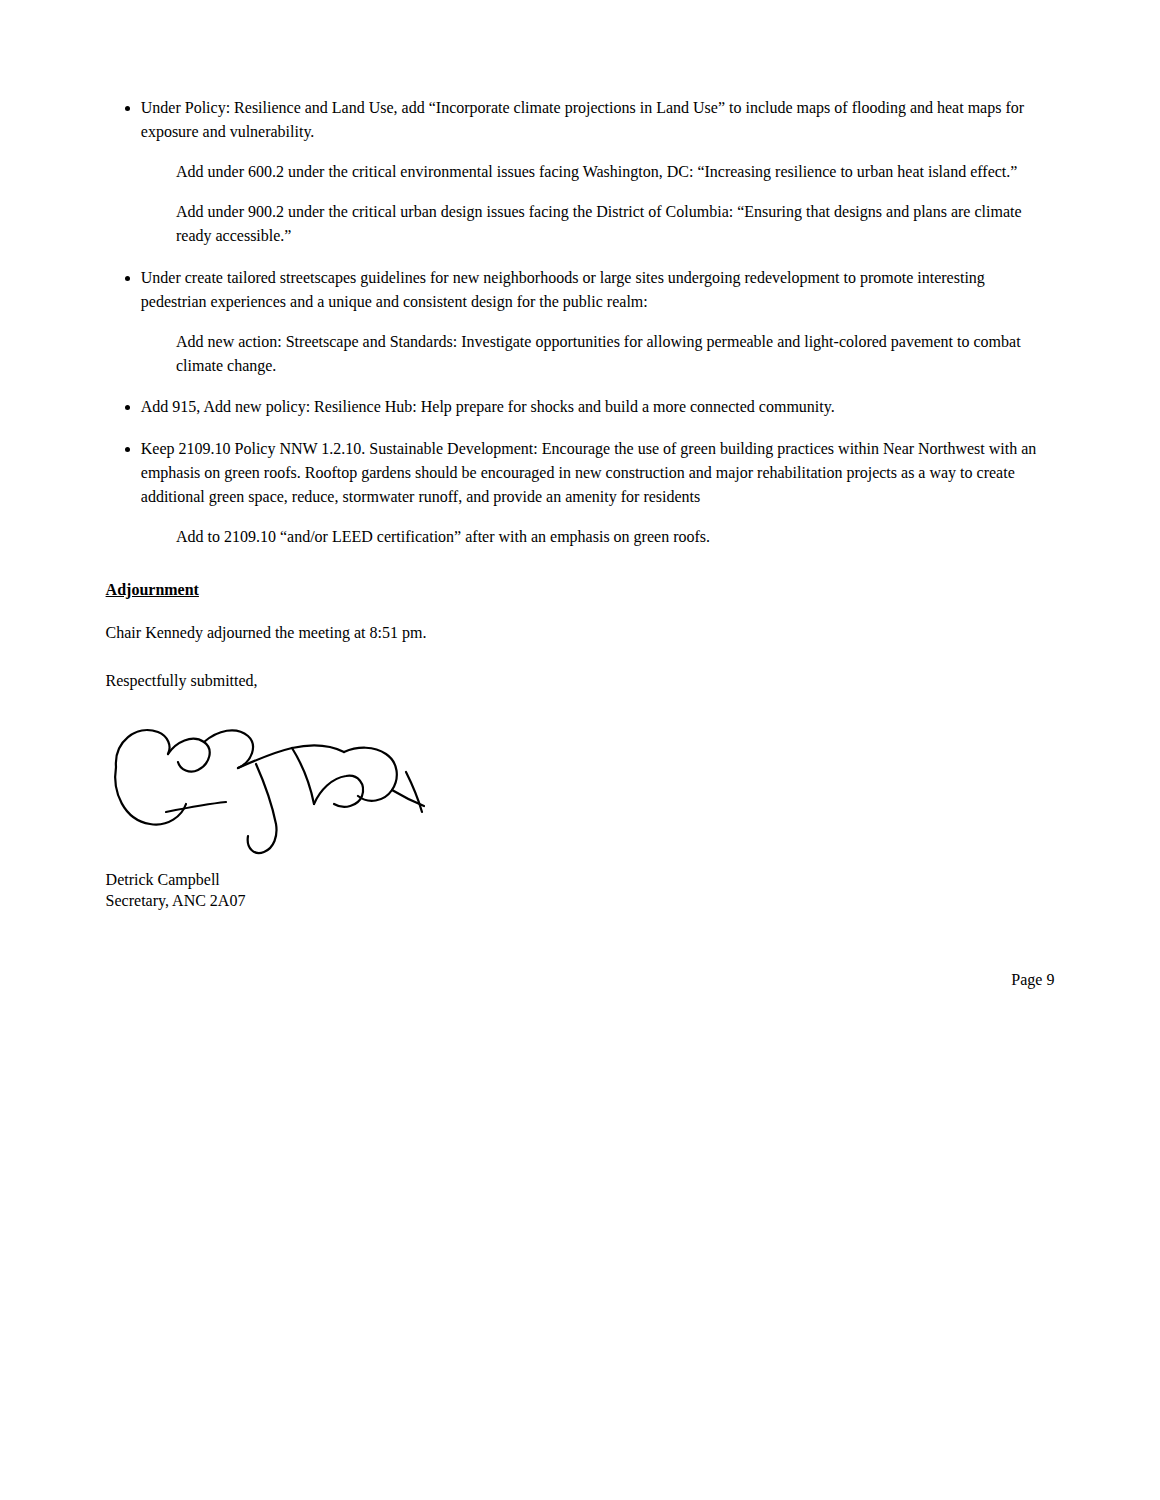Under Policy: Resilience and Land Use, add “Incorporate climate projections in Land Use” to include maps of flooding and heat maps for exposure and vulnerability.
Add under 600.2 under the critical environmental issues facing Washington, DC: “Increasing resilience to urban heat island effect.”
Add under 900.2 under the critical urban design issues facing the District of Columbia: “Ensuring that designs and plans are climate ready accessible.”
Under create tailored streetscapes guidelines for new neighborhoods or large sites undergoing redevelopment to promote interesting pedestrian experiences and a unique and consistent design for the public realm:
Add new action: Streetscape and Standards: Investigate opportunities for allowing permeable and light-colored pavement to combat climate change.
Add 915, Add new policy: Resilience Hub: Help prepare for shocks and build a more connected community.
Keep 2109.10 Policy NNW 1.2.10. Sustainable Development: Encourage the use of green building practices within Near Northwest with an emphasis on green roofs. Rooftop gardens should be encouraged in new construction and major rehabilitation projects as a way to create additional green space, reduce, stormwater runoff, and provide an amenity for residents
Add to 2109.10 “and/or LEED certification” after with an emphasis on green roofs.
Adjournment
Chair Kennedy adjourned the meeting at 8:51 pm.
Respectfully submitted,
Detrick Campbell
Secretary, ANC 2A07
Page 9